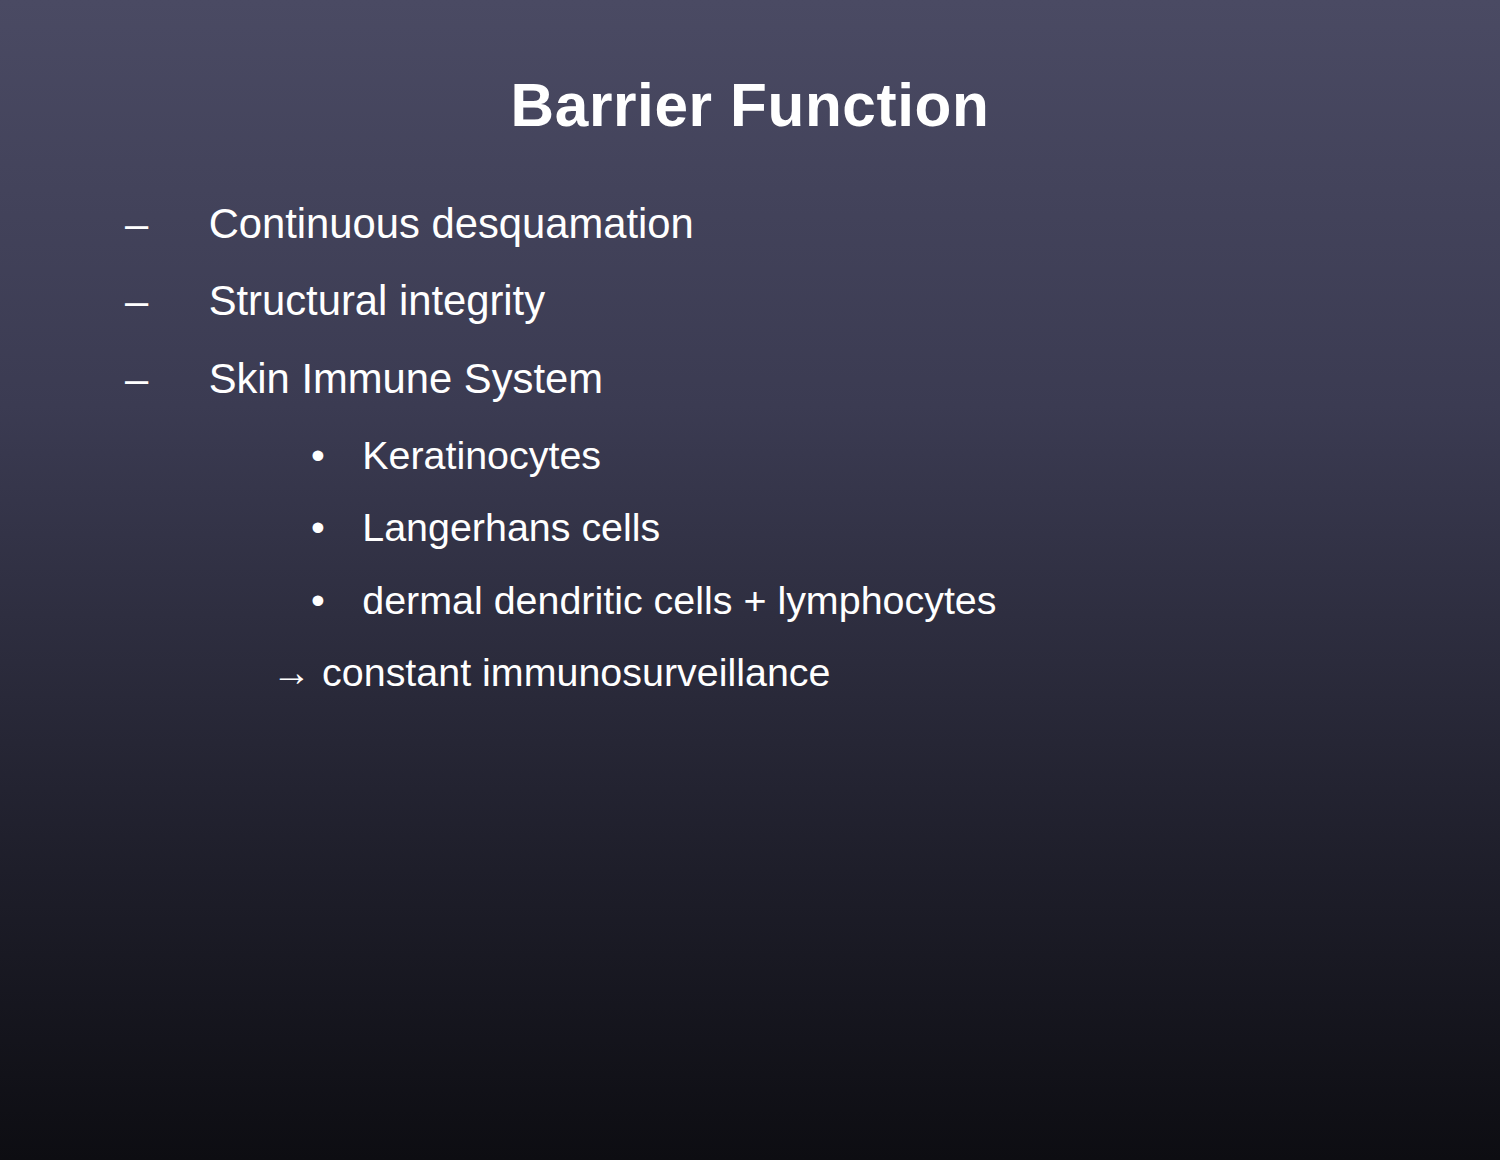Barrier Function
Continuous desquamation
Structural integrity
Skin Immune System
Keratinocytes
Langerhans cells
dermal dendritic cells + lymphocytes
→ constant immunosurveillance